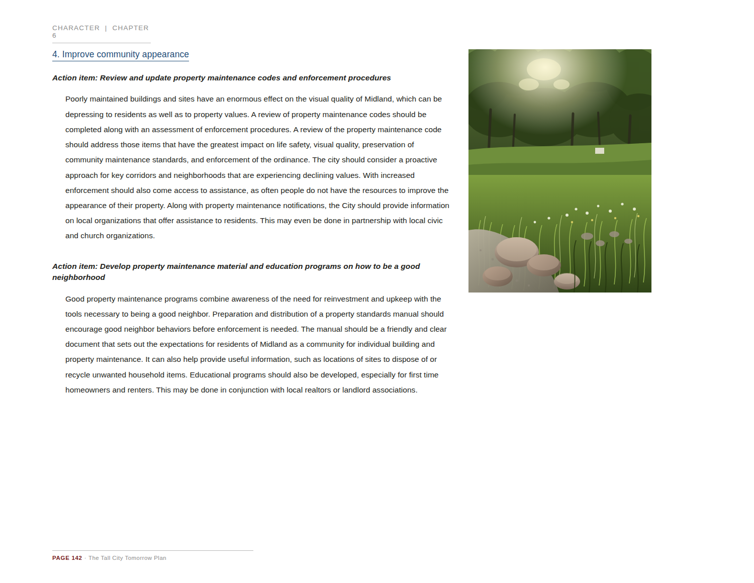Character | Chapter 6
4. Improve community appearance
Action item: Review and update property maintenance codes and enforcement procedures
Poorly maintained buildings and sites have an enormous effect on the visual quality of Midland, which can be depressing to residents as well as to property values. A review of property maintenance codes should be completed along with an assessment of enforcement procedures. A review of the property maintenance code should address those items that have the greatest impact on life safety, visual quality, preservation of community maintenance standards, and enforcement of the ordinance. The city should consider a proactive approach for key corridors and neighborhoods that are experiencing declining values. With increased enforcement should also come access to assistance, as often people do not have the resources to improve the appearance of their property. Along with property maintenance notifications, the City should provide information on local organizations that offer assistance to residents. This may even be done in partnership with local civic and church organizations.
Action item: Develop property maintenance material and education programs on how to be a good neighborhood
Good property maintenance programs combine awareness of the need for reinvestment and upkeep with the tools necessary to being a good neighbor. Preparation and distribution of a property standards manual should encourage good neighbor behaviors before enforcement is needed. The manual should be a friendly and clear document that sets out the expectations for residents of Midland as a community for individual building and property maintenance. It can also help provide useful information, such as locations of sites to dispose of or recycle unwanted household items. Educational programs should also be developed, especially for first time homeowners and renters. This may be done in conjunction with local realtors or landlord associations.
PAGE 142·The Tall City Tomorrow Plan